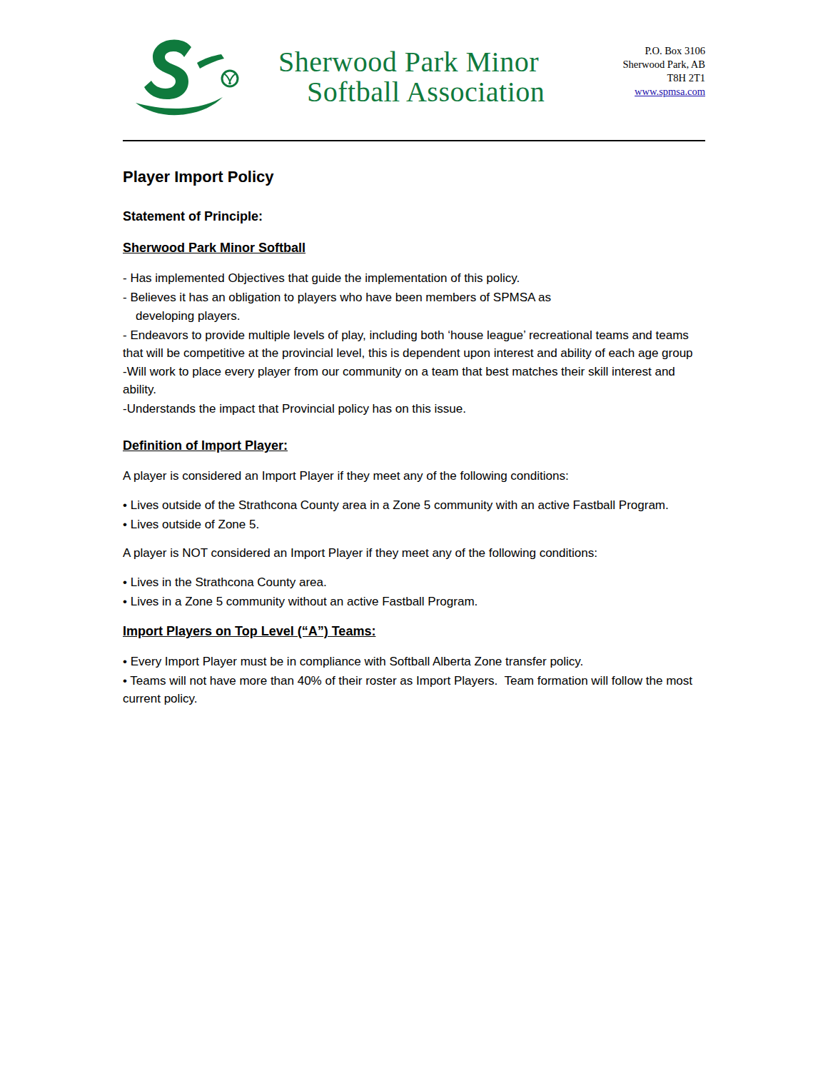SPMSA logo
Sherwood Park Minor
Softball Association
P.O. Box 3106
Sherwood Park, AB
T8H 2T1
www.spmsa.com
Player Import Policy
Statement of Principle:
Sherwood Park Minor Softball
- Has implemented Objectives that guide the implementation of this policy.
- Believes it has an obligation to players who have been members of SPMSA as
developing players.
- Endeavors to provide multiple levels of play, including both ‘house league’ recreational teams and teams that will be competitive at the provincial level, this is dependent upon interest and ability of each age group
-Will work to place every player from our community on a team that best matches their skill interest and ability.
-Understands the impact that Provincial policy has on this issue.
Definition of Import Player:
A player is considered an Import Player if they meet any of the following conditions:
• Lives outside of the Strathcona County area in a Zone 5 community with an active Fastball Program.
• Lives outside of Zone 5.
A player is NOT considered an Import Player if they meet any of the following conditions:
• Lives in the Strathcona County area.
• Lives in a Zone 5 community without an active Fastball Program.
Import Players on Top Level (“A”) Teams:
• Every Import Player must be in compliance with Softball Alberta Zone transfer policy.
• Teams will not have more than 40% of their roster as Import Players. Team formation will follow the most current policy.